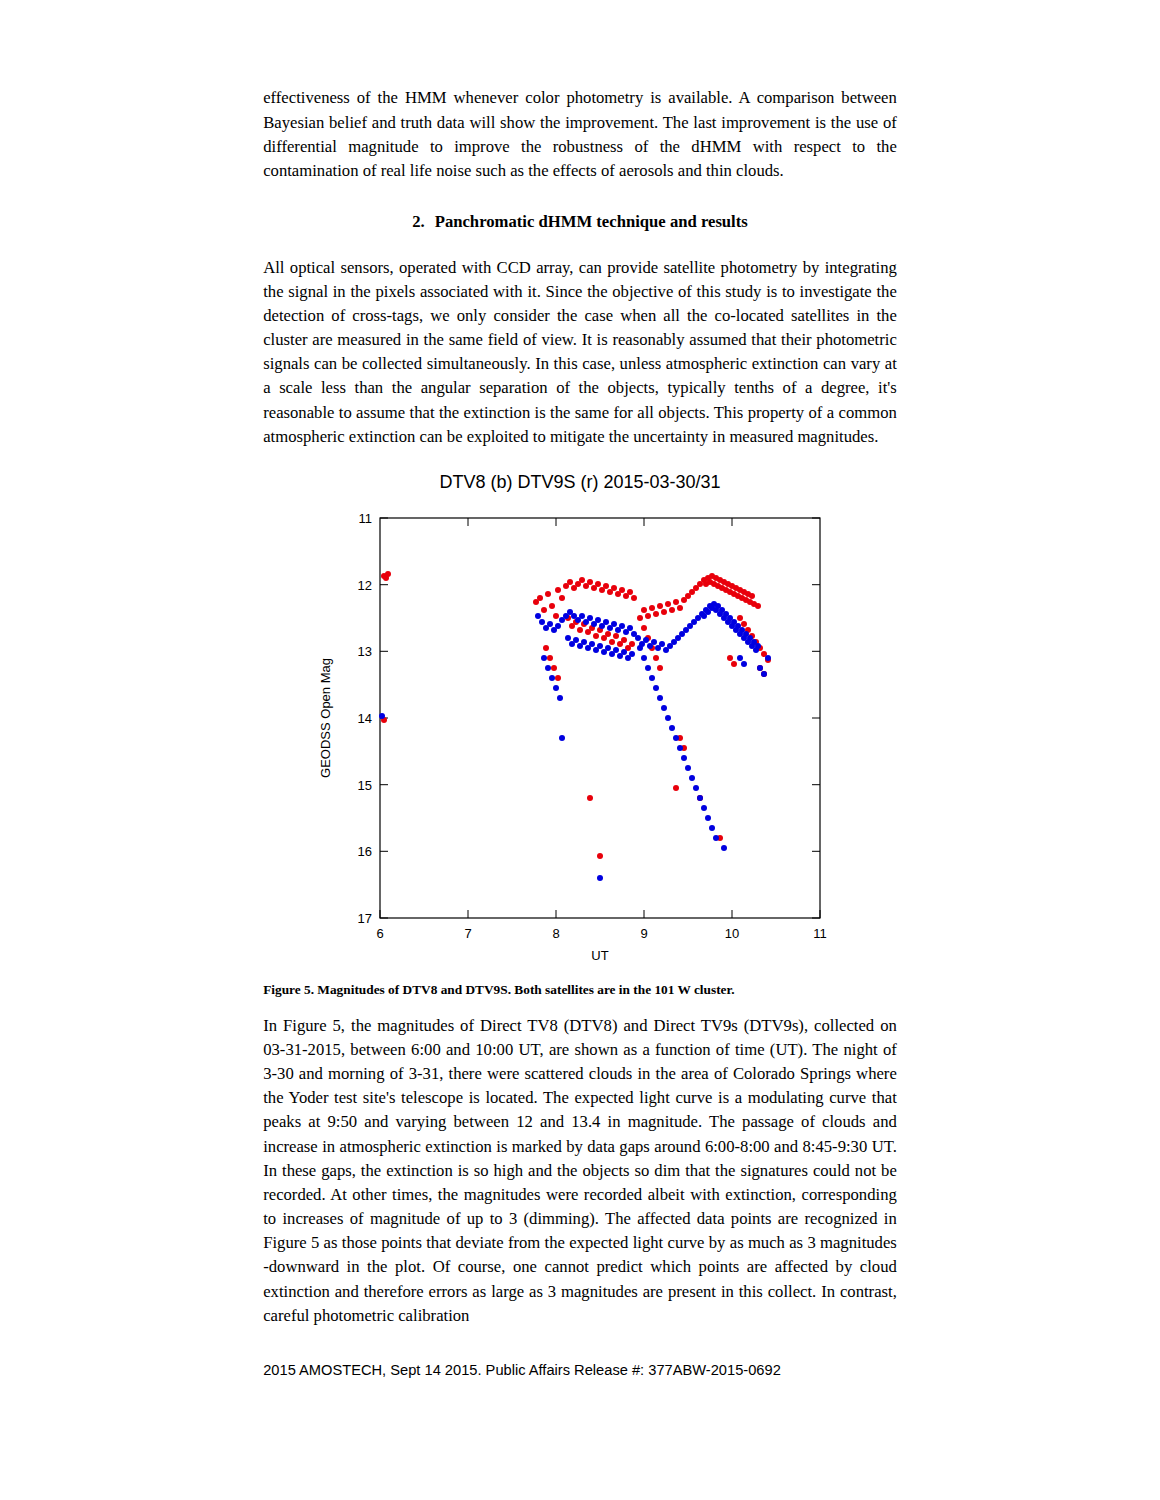effectiveness of the HMM whenever color photometry is available. A comparison between Bayesian belief and truth data will show the improvement. The last improvement is the use of differential magnitude to improve the robustness of the dHMM with respect to the contamination of real life noise such as the effects of aerosols and thin clouds.
2. Panchromatic dHMM technique and results
All optical sensors, operated with CCD array, can provide satellite photometry by integrating the signal in the pixels associated with it. Since the objective of this study is to investigate the detection of cross-tags, we only consider the case when all the co-located satellites in the cluster are measured in the same field of view. It is reasonably assumed that their photometric signals can be collected simultaneously. In this case, unless atmospheric extinction can vary at a scale less than the angular separation of the objects, typically tenths of a degree, it's reasonable to assume that the extinction is the same for all objects. This property of a common atmospheric extinction can be exploited to mitigate the uncertainty in measured magnitudes.
DTV8 (b) DTV9S (r) 2015-03-30/31
11 12 13 14 15 16 17 6 7 8 9 10 11 UT GEODSS Open Mag
Figure 5. Magnitudes of DTV8 and DTV9S. Both satellites are in the 101 W cluster.
In Figure 5, the magnitudes of Direct TV8 (DTV8) and Direct TV9s (DTV9s), collected on 03-31-2015, between 6:00 and 10:00 UT, are shown as a function of time (UT). The night of 3-30 and morning of 3-31, there were scattered clouds in the area of Colorado Springs where the Yoder test site's telescope is located. The expected light curve is a modulating curve that peaks at 9:50 and varying between 12 and 13.4 in magnitude. The passage of clouds and increase in atmospheric extinction is marked by data gaps around 6:00-8:00 and 8:45-9:30 UT. In these gaps, the extinction is so high and the objects so dim that the signatures could not be recorded. At other times, the magnitudes were recorded albeit with extinction, corresponding to increases of magnitude of up to 3 (dimming). The affected data points are recognized in Figure 5 as those points that deviate from the expected light curve by as much as 3 magnitudes -downward in the plot. Of course, one cannot predict which points are affected by cloud extinction and therefore errors as large as 3 magnitudes are present in this collect. In contrast, careful photometric calibration
2015 AMOSTECH, Sept 14 2015. Public Affairs Release #: 377ABW-2015-0692